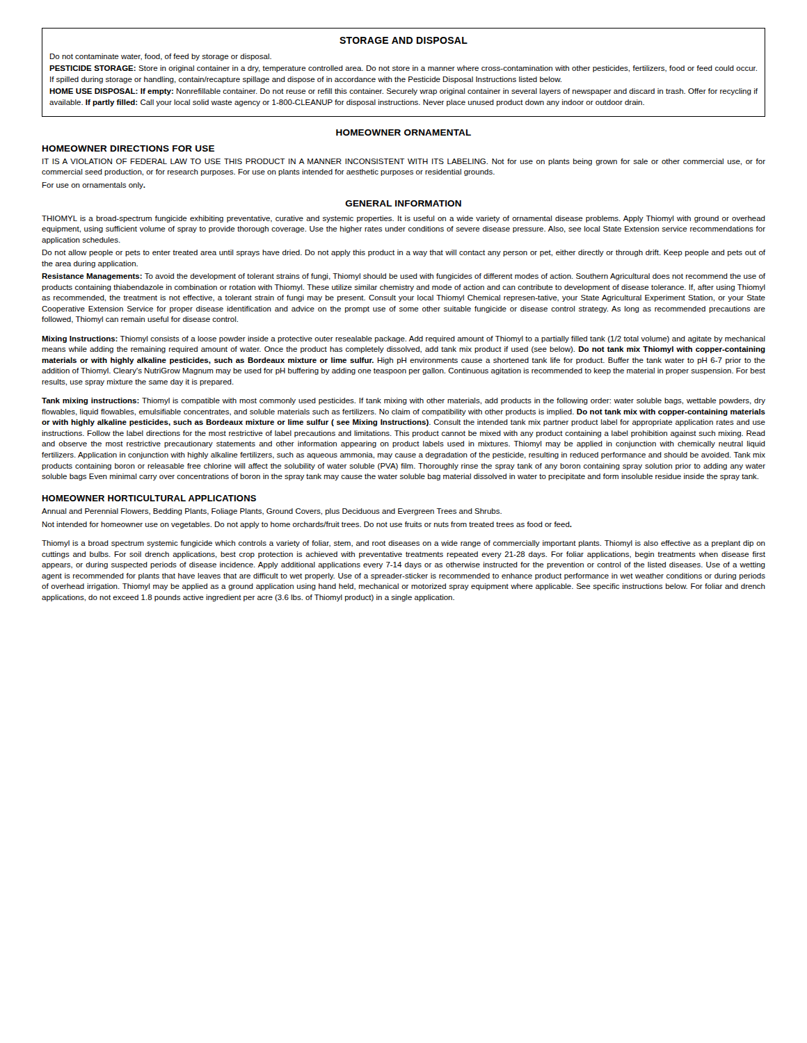STORAGE AND DISPOSAL
Do not contaminate water, food, of feed by storage or disposal.
PESTICIDE STORAGE: Store in original container in a dry, temperature controlled area. Do not store in a manner where cross-contamination with other pesticides, fertilizers, food or feed could occur. If spilled during storage or handling, contain/recapture spillage and dispose of in accordance with the Pesticide Disposal Instructions listed below.
HOME USE DISPOSAL: If empty: Nonrefillable container. Do not reuse or refill this container. Securely wrap original container in several layers of newspaper and discard in trash. Offer for recycling if available. If partly filled: Call your local solid waste agency or 1-800-CLEANUP for disposal instructions. Never place unused product down any indoor or outdoor drain.
HOMEOWNER ORNAMENTAL
HOMEOWNER DIRECTIONS FOR USE
IT IS A VIOLATION OF FEDERAL LAW TO USE THIS PRODUCT IN A MANNER INCONSISTENT WITH ITS LABELING. Not for use on plants being grown for sale or other commercial use, or for commercial seed production, or for research purposes. For use on plants intended for aesthetic purposes or residential grounds.
For use on ornamentals only.
GENERAL INFORMATION
THIOMYL is a broad-spectrum fungicide exhibiting preventative, curative and systemic properties. It is useful on a wide variety of ornamental disease problems. Apply Thiomyl with ground or overhead equipment, using sufficient volume of spray to provide thorough coverage. Use the higher rates under conditions of severe disease pressure. Also, see local State Extension service recommendations for application schedules.
Do not allow people or pets to enter treated area until sprays have dried. Do not apply this product in a way that will contact any person or pet, either directly or through drift. Keep people and pets out of the area during application.
Resistance Managements: To avoid the development of tolerant strains of fungi, Thiomyl should be used with fungicides of different modes of action. Southern Agricultural does not recommend the use of products containing thiabendazole in combination or rotation with Thiomyl. These utilize similar chemistry and mode of action and can contribute to development of disease tolerance. If, after using Thiomyl as recommended, the treatment is not effective, a tolerant strain of fungi may be present. Consult your local Thiomyl Chemical represen-tative, your State Agricultural Experiment Station, or your State Cooperative Extension Service for proper disease identification and advice on the prompt use of some other suitable fungicide or disease control strategy. As long as recommended precautions are followed, Thiomyl can remain useful for disease control.
Mixing Instructions: Thiomyl consists of a loose powder inside a protective outer resealable package. Add required amount of Thiomyl to a partially filled tank (1/2 total volume) and agitate by mechanical means while adding the remaining required amount of water. Once the product has completely dissolved, add tank mix product if used (see below). Do not tank mix Thiomyl with copper-containing materials or with highly alkaline pesticides, such as Bordeaux mixture or lime sulfur. High pH environments cause a shortened tank life for product. Buffer the tank water to pH 6-7 prior to the addition of Thiomyl. Cleary's NutriGrow Magnum may be used for pH buffering by adding one teaspoon per gallon. Continuous agitation is recommended to keep the material in proper suspension. For best results, use spray mixture the same day it is prepared.
Tank mixing instructions: Thiomyl is compatible with most commonly used pesticides. If tank mixing with other materials, add products in the following order: water soluble bags, wettable powders, dry flowables, liquid flowables, emulsifiable concentrates, and soluble materials such as fertilizers. No claim of compatibility with other products is implied. Do not tank mix with copper-containing materials or with highly alkaline pesticides, such as Bordeaux mixture or lime sulfur ( see Mixing Instructions). Consult the intended tank mix partner product label for appropriate application rates and use instructions. Follow the label directions for the most restrictive of label precautions and limitations. This product cannot be mixed with any product containing a label prohibition against such mixing. Read and observe the most restrictive precautionary statements and other information appearing on product labels used in mixtures. Thiomyl may be applied in conjunction with chemically neutral liquid fertilizers. Application in conjunction with highly alkaline fertilizers, such as aqueous ammonia, may cause a degradation of the pesticide, resulting in reduced performance and should be avoided. Tank mix products containing boron or releasable free chlorine will affect the solubility of water soluble (PVA) film. Thoroughly rinse the spray tank of any boron containing spray solution prior to adding any water soluble bags Even minimal carry over concentrations of boron in the spray tank may cause the water soluble bag material dissolved in water to precipitate and form insoluble residue inside the spray tank.
HOMEOWNER HORTICULTURAL APPLICATIONS
Annual and Perennial Flowers, Bedding Plants, Foliage Plants, Ground Covers, plus Deciduous and Evergreen Trees and Shrubs.
Not intended for homeowner use on vegetables. Do not apply to home orchards/fruit trees. Do not use fruits or nuts from treated trees as food or feed.
Thiomyl is a broad spectrum systemic fungicide which controls a variety of foliar, stem, and root diseases on a wide range of commercially important plants. Thiomyl is also effective as a preplant dip on cuttings and bulbs. For soil drench applications, best crop protection is achieved with preventative treatments repeated every 21-28 days. For foliar applications, begin treatments when disease first appears, or during suspected periods of disease incidence. Apply additional applications every 7-14 days or as otherwise instructed for the prevention or control of the listed diseases. Use of a wetting agent is recommended for plants that have leaves that are difficult to wet properly. Use of a spreader-sticker is recommended to enhance product performance in wet weather conditions or during periods of overhead irrigation. Thiomyl may be applied as a ground application using hand held, mechanical or motorized spray equipment where applicable. See specific instructions below. For foliar and drench applications, do not exceed 1.8 pounds active ingredient per acre (3.6 lbs. of Thiomyl product) in a single application.